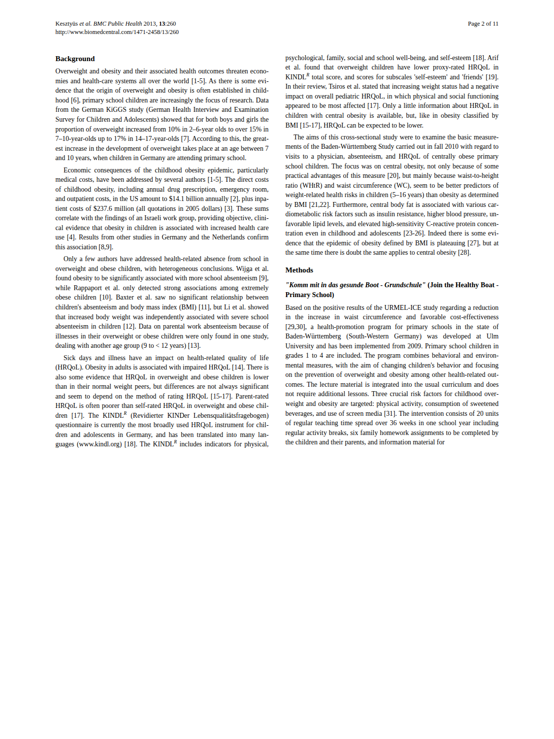Kesztyüs et al. BMC Public Health 2013, 13:260 http://www.biomedcentral.com/1471-2458/13/260
Page 2 of 11
Background
Overweight and obesity and their associated health outcomes threaten economies and health-care systems all over the world [1-5]. As there is some evidence that the origin of overweight and obesity is often established in childhood [6], primary school children are increasingly the focus of research. Data from the German KiGGS study (German Health Interview and Examination Survey for Children and Adolescents) showed that for both boys and girls the proportion of overweight increased from 10% in 2–6-year olds to over 15% in 7–10-year-olds up to 17% in 14–17-year-olds [7]. According to this, the greatest increase in the development of overweight takes place at an age between 7 and 10 years, when children in Germany are attending primary school.
Economic consequences of the childhood obesity epidemic, particularly medical costs, have been addressed by several authors [1-5]. The direct costs of childhood obesity, including annual drug prescription, emergency room, and outpatient costs, in the US amount to $14.1 billion annually [2], plus inpatient costs of $237.6 million (all quotations in 2005 dollars) [3]. These sums correlate with the findings of an Israeli work group, providing objective, clinical evidence that obesity in children is associated with increased health care use [4]. Results from other studies in Germany and the Netherlands confirm this association [8,9].
Only a few authors have addressed health-related absence from school in overweight and obese children, with heterogeneous conclusions. Wijga et al. found obesity to be significantly associated with more school absenteeism [9], while Rappaport et al. only detected strong associations among extremely obese children [10]. Baxter et al. saw no significant relationship between children's absenteeism and body mass index (BMI) [11], but Li et al. showed that increased body weight was independently associated with severe school absenteeism in children [12]. Data on parental work absenteeism because of illnesses in their overweight or obese children were only found in one study, dealing with another age group (9 to < 12 years) [13].
Sick days and illness have an impact on health-related quality of life (HRQoL). Obesity in adults is associated with impaired HRQoL [14]. There is also some evidence that HRQoL in overweight and obese children is lower than in their normal weight peers, but differences are not always significant and seem to depend on the method of rating HRQoL [15-17]. Parent-rated HRQoL is often poorer than self-rated HRQoL in overweight and obese children [17]. The KINDLR (Revidierter KINDer Lebensqualitätsfragebogen) questionnaire is currently the most broadly used HRQoL instrument for children and adolescents in Germany, and has been translated into many languages (www.kindl.org) [18]. The KINDLR includes indicators for physical, psychological, family, social and school well-being, and self-esteem [18]. Arif et al. found that overweight children have lower proxy-rated HRQoL in KINDLR total score, and scores for subscales 'self-esteem' and 'friends' [19]. In their review, Tsiros et al. stated that increasing weight status had a negative impact on overall pediatric HRQoL, in which physical and social functioning appeared to be most affected [17]. Only a little information about HRQoL in children with central obesity is available, but, like in obesity classified by BMI [15-17], HRQoL can be expected to be lower.
The aims of this cross-sectional study were to examine the basic measurements of the Baden-Württemberg Study carried out in fall 2010 with regard to visits to a physician, absenteeism, and HRQoL of centrally obese primary school children. The focus was on central obesity, not only because of some practical advantages of this measure [20], but mainly because waist-to-height ratio (WHtR) and waist circumference (WC), seem to be better predictors of weight-related health risks in children (5–16 years) than obesity as determined by BMI [21,22]. Furthermore, central body fat is associated with various cardiometabolic risk factors such as insulin resistance, higher blood pressure, unfavorable lipid levels, and elevated high-sensitivity C-reactive protein concentration even in childhood and adolescents [23-26]. Indeed there is some evidence that the epidemic of obesity defined by BMI is plateauing [27], but at the same time there is doubt the same applies to central obesity [28].
Methods
"Komm mit in das gesunde Boot - Grundschule" (Join the Healthy Boat - Primary School)
Based on the positive results of the URMEL-ICE study regarding a reduction in the increase in waist circumference and favorable cost-effectiveness [29,30], a health-promotion program for primary schools in the state of Baden-Württemberg (South-Western Germany) was developed at Ulm University and has been implemented from 2009. Primary school children in grades 1 to 4 are included. The program combines behavioral and environmental measures, with the aim of changing children's behavior and focusing on the prevention of overweight and obesity among other health-related outcomes. The lecture material is integrated into the usual curriculum and does not require additional lessons. Three crucial risk factors for childhood overweight and obesity are targeted: physical activity, consumption of sweetened beverages, and use of screen media [31]. The intervention consists of 20 units of regular teaching time spread over 36 weeks in one school year including regular activity breaks, six family homework assignments to be completed by the children and their parents, and information material for